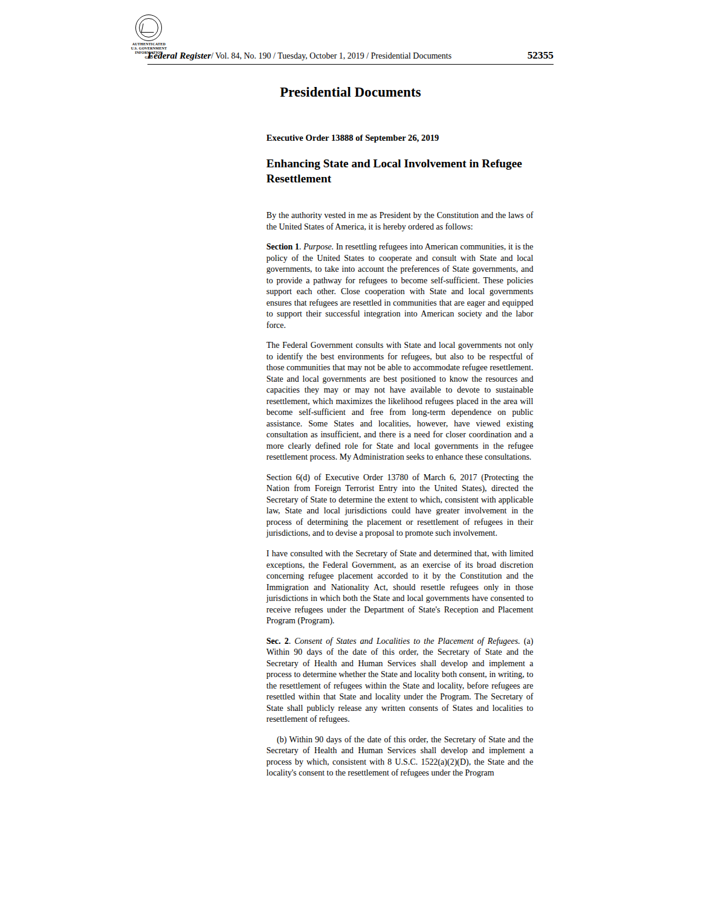Authenticated
U.S. Government
Information
GPO
Federal Register/ Vol. 84, No. 190 / Tuesday, October 1, 2019 / Presidential Documents
52355
Presidential Documents
Executive Order 13888 of September 26, 2019
Enhancing State and Local Involvement in Refugee Resettlement
By the authority vested in me as President by the Constitution and the laws of the United States of America, it is hereby ordered as follows:
Section 1. Purpose. In resettling refugees into American communities, it is the policy of the United States to cooperate and consult with State and local governments, to take into account the preferences of State governments, and to provide a pathway for refugees to become self-sufficient. These policies support each other. Close cooperation with State and local governments ensures that refugees are resettled in communities that are eager and equipped to support their successful integration into American society and the labor force.
The Federal Government consults with State and local governments not only to identify the best environments for refugees, but also to be respectful of those communities that may not be able to accommodate refugee resettlement. State and local governments are best positioned to know the resources and capacities they may or may not have available to devote to sustainable resettlement, which maximizes the likelihood refugees placed in the area will become self-sufficient and free from long-term dependence on public assistance. Some States and localities, however, have viewed existing consultation as insufficient, and there is a need for closer coordination and a more clearly defined role for State and local governments in the refugee resettlement process. My Administration seeks to enhance these consultations.
Section 6(d) of Executive Order 13780 of March 6, 2017 (Protecting the Nation from Foreign Terrorist Entry into the United States), directed the Secretary of State to determine the extent to which, consistent with applicable law, State and local jurisdictions could have greater involvement in the process of determining the placement or resettlement of refugees in their jurisdictions, and to devise a proposal to promote such involvement.
I have consulted with the Secretary of State and determined that, with limited exceptions, the Federal Government, as an exercise of its broad discretion concerning refugee placement accorded to it by the Constitution and the Immigration and Nationality Act, should resettle refugees only in those jurisdictions in which both the State and local governments have consented to receive refugees under the Department of State's Reception and Placement Program (Program).
Sec. 2. Consent of States and Localities to the Placement of Refugees. (a) Within 90 days of the date of this order, the Secretary of State and the Secretary of Health and Human Services shall develop and implement a process to determine whether the State and locality both consent, in writing, to the resettlement of refugees within the State and locality, before refugees are resettled within that State and locality under the Program. The Secretary of State shall publicly release any written consents of States and localities to resettlement of refugees.
(b) Within 90 days of the date of this order, the Secretary of State and the Secretary of Health and Human Services shall develop and implement a process by which, consistent with 8 U.S.C. 1522(a)(2)(D), the State and the locality's consent to the resettlement of refugees under the Program